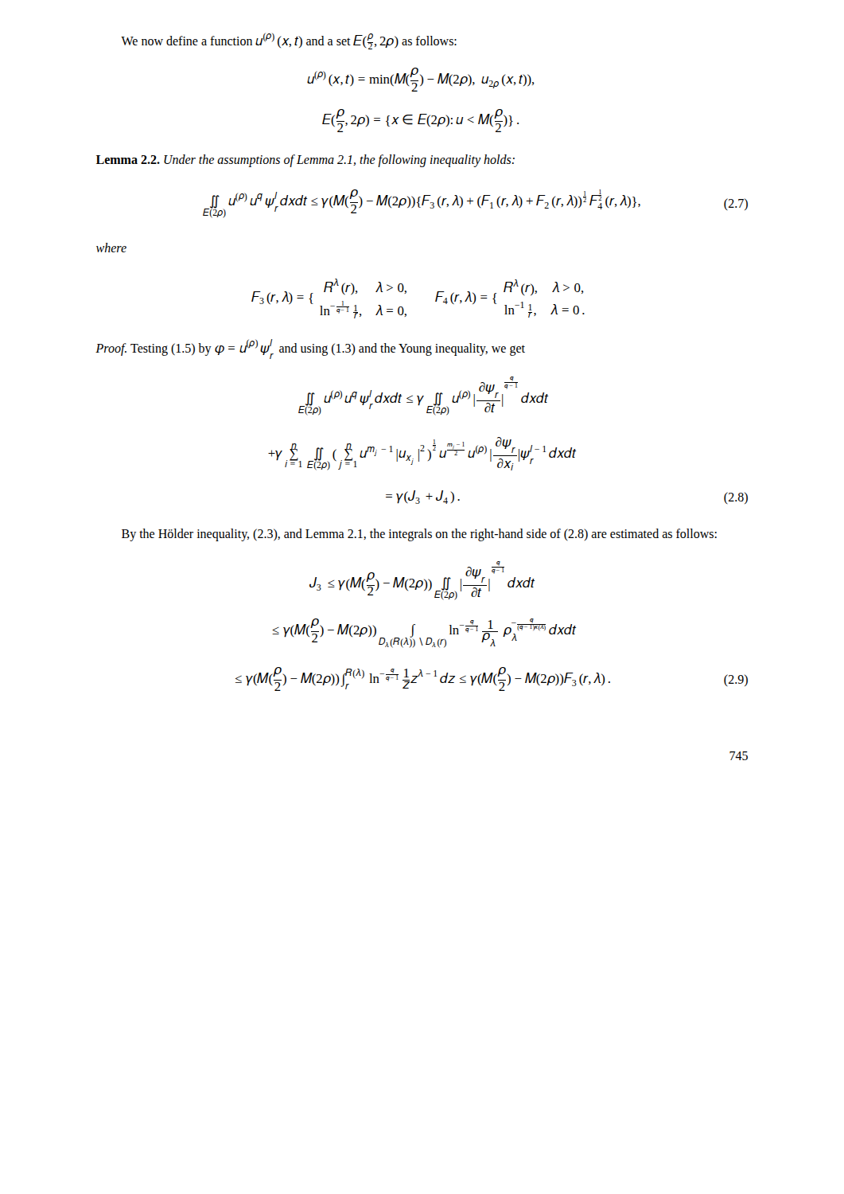We now define a function u(ρ)(x,t) and a set E(ρ2,2ρ) as follows:
u(ρ) (x,t) = min ( M(ρ2) − M(2ρ) , u2ρ(x,t) ) ,
E (ρ2,2ρ) = { x∈E(2ρ) : u<M(ρ2) } .
Lemma 2.2. Under the assumptions of Lemma 2.1, the following inequality holds:
∬ E(2ρ) u(ρ) uq ψrl dxdt ≤ γ ( M(ρ2) − M(2ρ) ) { F3(r,λ) + (F1(r,λ)+F2(r,λ)) 12 F412 (r,λ) } ,
(2.7)
where
F3(r,λ) = { Rλ(r), λ>0, ln−1q−1 1r, λ=0, F4(r,λ) = { Rλ(r), λ>0, ln−1 1r, λ=0.
Proof. Testing (1.5) by φ=u(ρ)ψrl and using (1.3) and the Young inequality, we get
∬ E(2ρ) u(ρ) uq ψrl dxdt ≤ γ ∬ E(2ρ) u(ρ) |∂ψr∂t| qq−1 dxdt
+γ ∑ i=1 n ∬ E(2ρ) ( ∑ j=1 n umj−1 |uxj|2 ) 12 umj−12 u(ρ) |∂ψr∂xi| ψrl−1 dxdt
=γ (J3+J4) .
(2.8)
By the Hölder inequality, (2.3), and Lemma 2.1, the integrals on the right-hand side of (2.8) are estimated as follows:
J3 ≤ γ ( M(ρ2) − M(2ρ) ) ∬ E(2ρ) |∂ψr∂t| qq−1 dxdt
≤ γ ( M(ρ2) − M(2ρ) ) ∫ Dλ(R(λ))∖Dλ(r) ln−qq−1 1ρλ ρλ−q(q−1)κ(λ) dxdt
≤γ ( M(ρ2) − M(2ρ) ) ∫ r R(λ) ln−qq−1 1z zλ−1 dz ≤γ ( M(ρ2) − M(2ρ) ) F3(r,λ) .
(2.9)
745